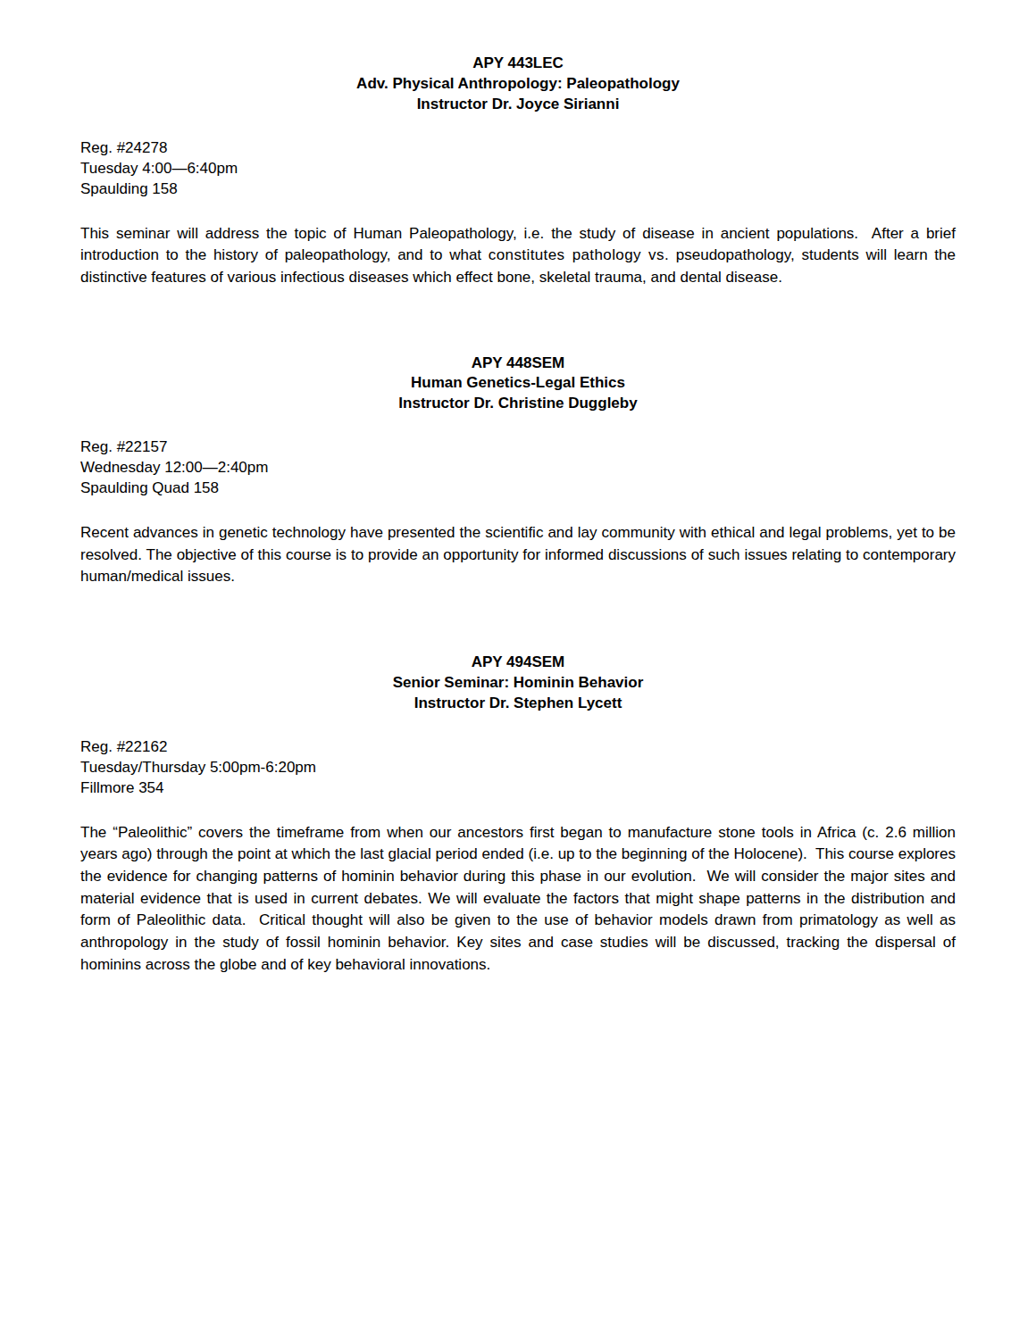APY 443LEC
Adv. Physical Anthropology: Paleopathology
Instructor Dr. Joyce Sirianni
Reg. #24278
Tuesday 4:00—6:40pm
Spaulding 158
This seminar will address the topic of Human Paleopathology, i.e. the study of disease in ancient populations. After a brief introduction to the history of paleopathology, and to what constitutes pathology vs. pseudopathology, students will learn the distinctive features of various infectious diseases which effect bone, skeletal trauma, and dental disease.
APY 448SEM
Human Genetics-Legal Ethics
Instructor Dr. Christine Duggleby
Reg. #22157
Wednesday 12:00—2:40pm
Spaulding Quad 158
Recent advances in genetic technology have presented the scientific and lay community with ethical and legal problems, yet to be resolved. The objective of this course is to provide an opportunity for informed discussions of such issues relating to contemporary human/medical issues.
APY 494SEM
Senior Seminar: Hominin Behavior
Instructor Dr. Stephen Lycett
Reg. #22162
Tuesday/Thursday 5:00pm-6:20pm
Fillmore 354
The “Paleolithic” covers the timeframe from when our ancestors first began to manufacture stone tools in Africa (c. 2.6 million years ago) through the point at which the last glacial period ended (i.e. up to the beginning of the Holocene). This course explores the evidence for changing patterns of hominin behavior during this phase in our evolution. We will consider the major sites and material evidence that is used in current debates. We will evaluate the factors that might shape patterns in the distribution and form of Paleolithic data. Critical thought will also be given to the use of behavior models drawn from primatology as well as anthropology in the study of fossil hominin behavior. Key sites and case studies will be discussed, tracking the dispersal of hominins across the globe and of key behavioral innovations.